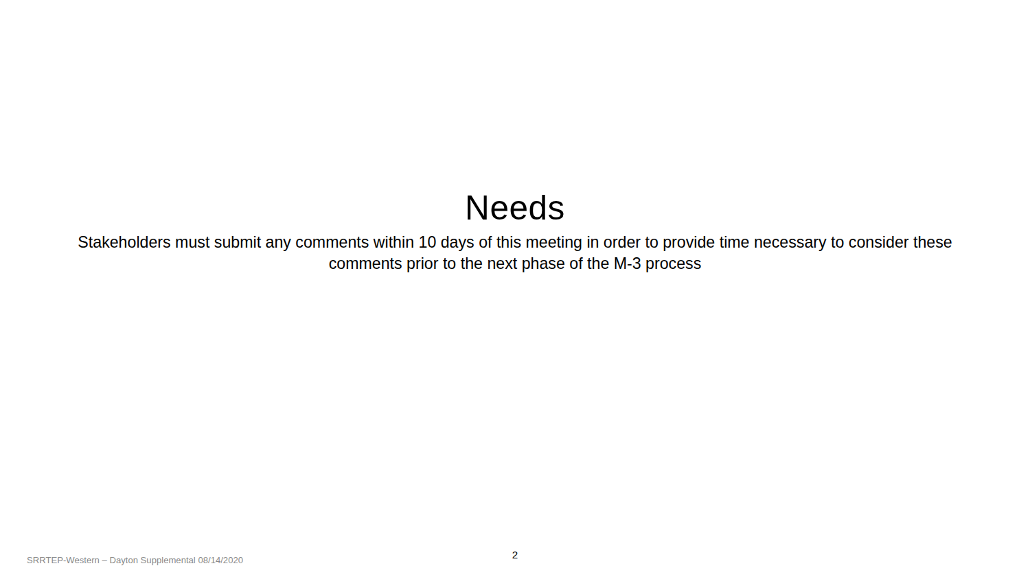Needs
Stakeholders must submit any comments within 10 days of this meeting in order to provide time necessary to consider these comments prior to the next phase of the M-3 process
2
SRRTEP-Western – Dayton Supplemental 08/14/2020